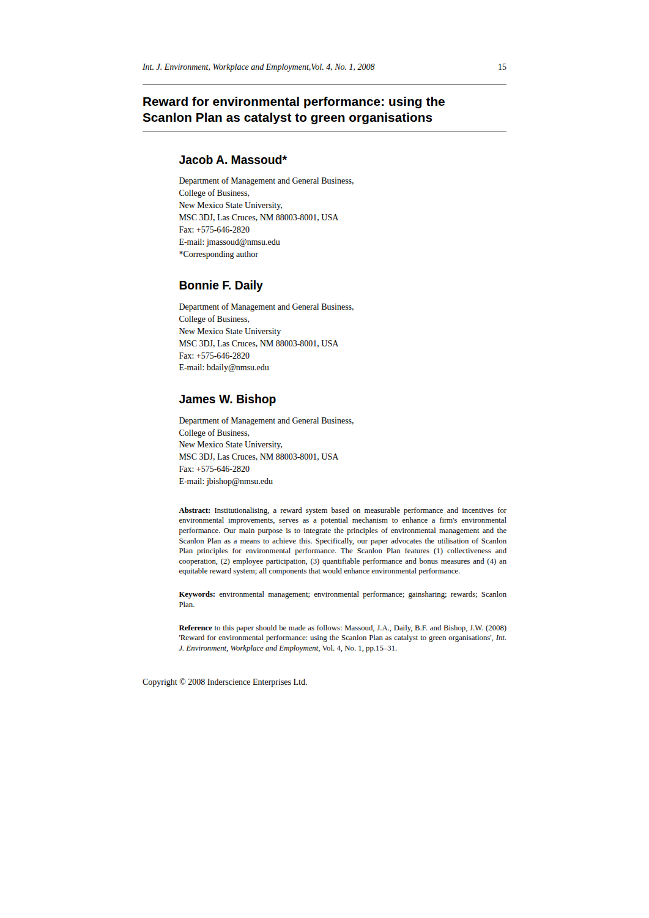Int. J. Environment, Workplace and Employment,Vol. 4, No. 1, 2008 15
Reward for environmental performance: using the
Scanlon Plan as catalyst to green organisations
Jacob A. Massoud*
Department of Management and General Business,
College of Business,
New Mexico State University,
MSC 3DJ, Las Cruces, NM 88003-8001, USA
Fax: +575-646-2820
E-mail: jmassoud@nmsu.edu
*Corresponding author
Bonnie F. Daily
Department of Management and General Business,
College of Business,
New Mexico State University
MSC 3DJ, Las Cruces, NM 88003-8001, USA
Fax: +575-646-2820
E-mail: bdaily@nmsu.edu
James W. Bishop
Department of Management and General Business,
College of Business,
New Mexico State University,
MSC 3DJ, Las Cruces, NM 88003-8001, USA
Fax: +575-646-2820
E-mail: jbishop@nmsu.edu
Abstract: Institutionalising, a reward system based on measurable performance and incentives for environmental improvements, serves as a potential mechanism to enhance a firm's environmental performance. Our main purpose is to integrate the principles of environmental management and the Scanlon Plan as a means to achieve this. Specifically, our paper advocates the utilisation of Scanlon Plan principles for environmental performance. The Scanlon Plan features (1) collectiveness and cooperation, (2) employee participation, (3) quantifiable performance and bonus measures and (4) an equitable reward system; all components that would enhance environmental performance.
Keywords: environmental management; environmental performance; gainsharing; rewards; Scanlon Plan.
Reference to this paper should be made as follows: Massoud, J.A., Daily, B.F. and Bishop, J.W. (2008) 'Reward for environmental performance: using the Scanlon Plan as catalyst to green organisations', Int. J. Environment, Workplace and Employment, Vol. 4, No. 1, pp.15–31.
Copyright © 2008 Inderscience Enterprises Ltd.